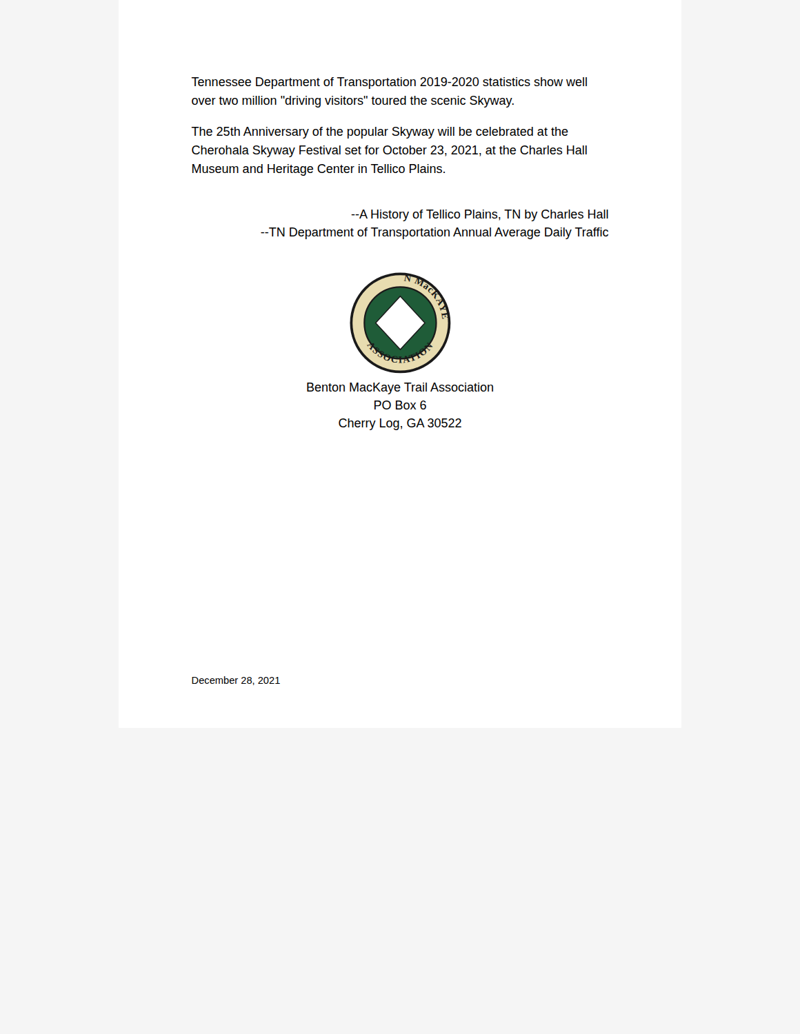Tennessee Department of Transportation 2019-2020 statistics show well over two million "driving visitors" toured the scenic Skyway.
The 25th Anniversary of the popular Skyway will be celebrated at the Cherohala Skyway Festival set for October 23, 2021, at the Charles Hall Museum and Heritage Center in Tellico Plains.
--A History of Tellico Plains, TN by Charles Hall
--TN Department of Transportation Annual Average Daily Traffic
BENTON MacKAYE TRAIL ASSOCIATION
Benton MacKaye Trail Association
PO Box 6
Cherry Log, GA 30522
December 28, 2021